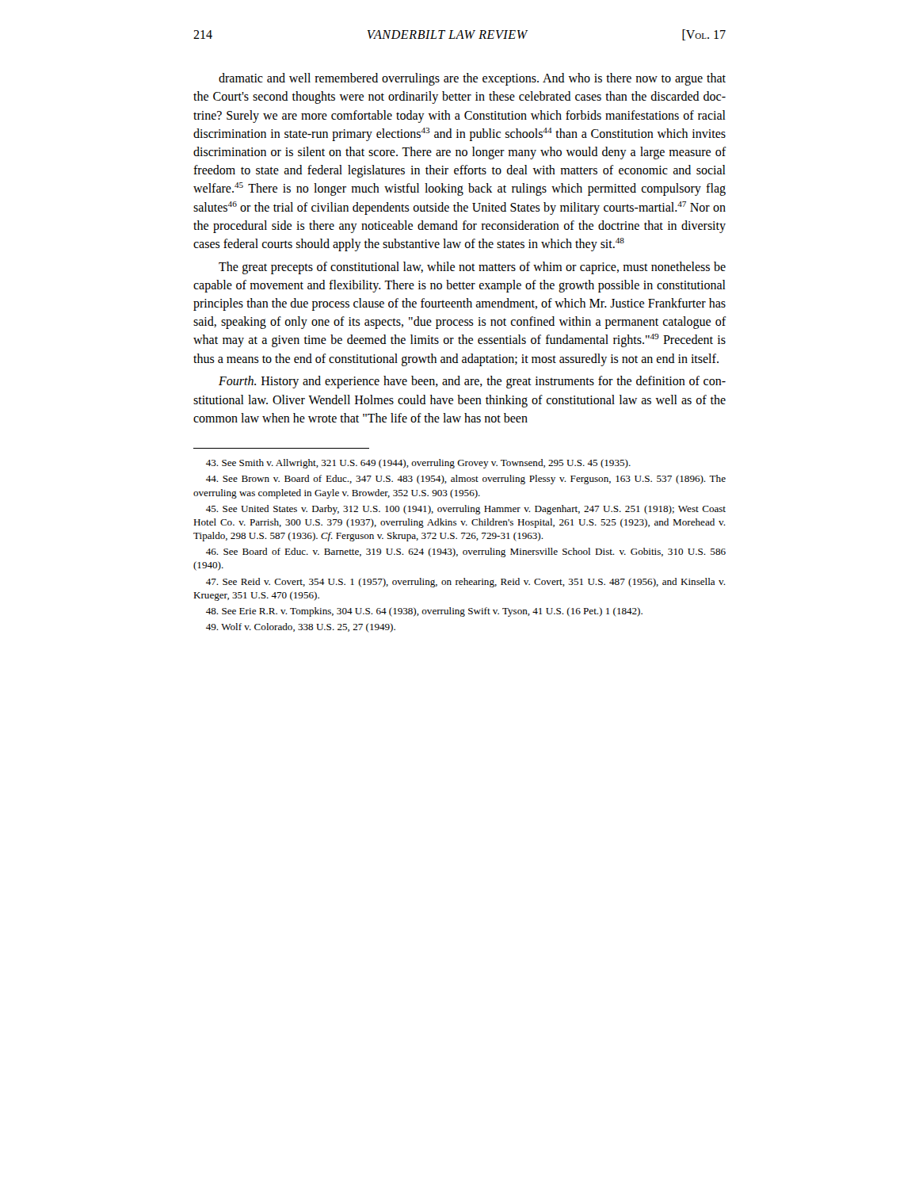214 VANDERBILT LAW REVIEW [Vol. 17
dramatic and well remembered overrulings are the exceptions. And who is there now to argue that the Court's second thoughts were not ordinarily better in these celebrated cases than the discarded doctrine? Surely we are more comfortable today with a Constitution which forbids manifestations of racial discrimination in state-run primary elections43 and in public schools44 than a Constitution which invites discrimination or is silent on that score. There are no longer many who would deny a large measure of freedom to state and federal legislatures in their efforts to deal with matters of economic and social welfare.45 There is no longer much wistful looking back at rulings which permitted compulsory flag salutes46 or the trial of civilian dependents outside the United States by military courts-martial.47 Nor on the procedural side is there any noticeable demand for reconsideration of the doctrine that in diversity cases federal courts should apply the substantive law of the states in which they sit.48
The great precepts of constitutional law, while not matters of whim or caprice, must nonetheless be capable of movement and flexibility. There is no better example of the growth possible in constitutional principles than the due process clause of the fourteenth amendment, of which Mr. Justice Frankfurter has said, speaking of only one of its aspects, "due process is not confined within a permanent catalogue of what may at a given time be deemed the limits or the essentials of fundamental rights."49 Precedent is thus a means to the end of constitutional growth and adaptation; it most assuredly is not an end in itself.
Fourth. History and experience have been, and are, the great instruments for the definition of constitutional law. Oliver Wendell Holmes could have been thinking of constitutional law as well as of the common law when he wrote that "The life of the law has not been
See Smith v. Allwright, 321 U.S. 649 (1944), overruling Grovey v. Townsend, 295 U.S. 45 (1935).
See Brown v. Board of Educ., 347 U.S. 483 (1954), almost overruling Plessy v. Ferguson, 163 U.S. 537 (1896). The overruling was completed in Gayle v. Browder, 352 U.S. 903 (1956).
See United States v. Darby, 312 U.S. 100 (1941), overruling Hammer v. Dagenhart, 247 U.S. 251 (1918); West Coast Hotel Co. v. Parrish, 300 U.S. 379 (1937), overruling Adkins v. Children's Hospital, 261 U.S. 525 (1923), and Morehead v. Tipaldo, 298 U.S. 587 (1936). Cf. Ferguson v. Skrupa, 372 U.S. 726, 729-31 (1963).
See Board of Educ. v. Barnette, 319 U.S. 624 (1943), overruling Minersville School Dist. v. Gobitis, 310 U.S. 586 (1940).
See Reid v. Covert, 354 U.S. 1 (1957), overruling, on rehearing, Reid v. Covert, 351 U.S. 487 (1956), and Kinsella v. Krueger, 351 U.S. 470 (1956).
See Erie R.R. v. Tompkins, 304 U.S. 64 (1938), overruling Swift v. Tyson, 41 U.S. (16 Pet.) 1 (1842).
Wolf v. Colorado, 338 U.S. 25, 27 (1949).